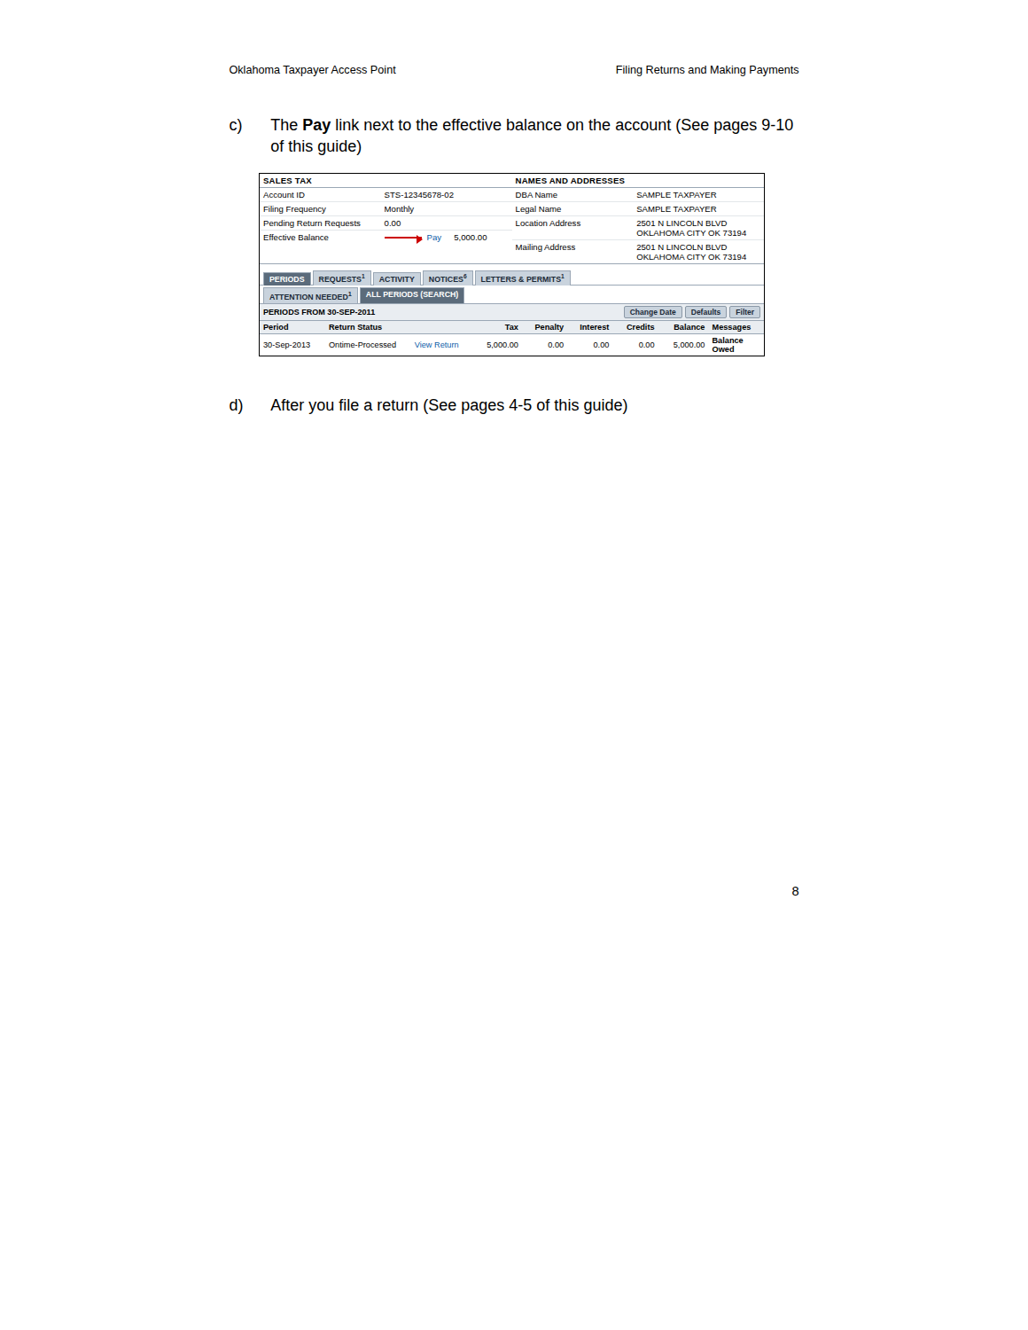Oklahoma Taxpayer Access Point
Filing Returns and Making Payments
c) The Pay link next to the effective balance on the account (See pages 9-10 of this guide)
SALES TAX
| Account ID | STS-12345678-02 |
| Filing Frequency | Monthly |
| Pending Return Requests | 0.00 |
| Effective Balance | Pay 5,000.00 |
NAMES AND ADDRESSES
| DBA Name | SAMPLE TAXPAYER |
| Legal Name | SAMPLE TAXPAYER |
| Location Address | 2501 N LINCOLN BLVD OKLAHOMA CITY OK 73194 |
| Mailing Address | 2501 N LINCOLN BLVD OKLAHOMA CITY OK 73194 |
PERIODS
REQUESTS1
ACTIVITY
NOTICES6
LETTERS & PERMITS1
ATTENTION NEEDED1
ALL PERIODS (SEARCH)
PERIODS FROM 30-SEP-2011
Change Date Defaults Filter
| Period | Return Status | | Tax | Penalty | Interest | Credits | Balance | Messages |
| --- | --- | --- | --- | --- | --- | --- | --- | --- |
| 30-Sep-2013 | Ontime-Processed | View Return | 5,000.00 | 0.00 | 0.00 | 0.00 | 5,000.00 | Balance Owed |
d) After you file a return (See pages 4-5 of this guide)
8